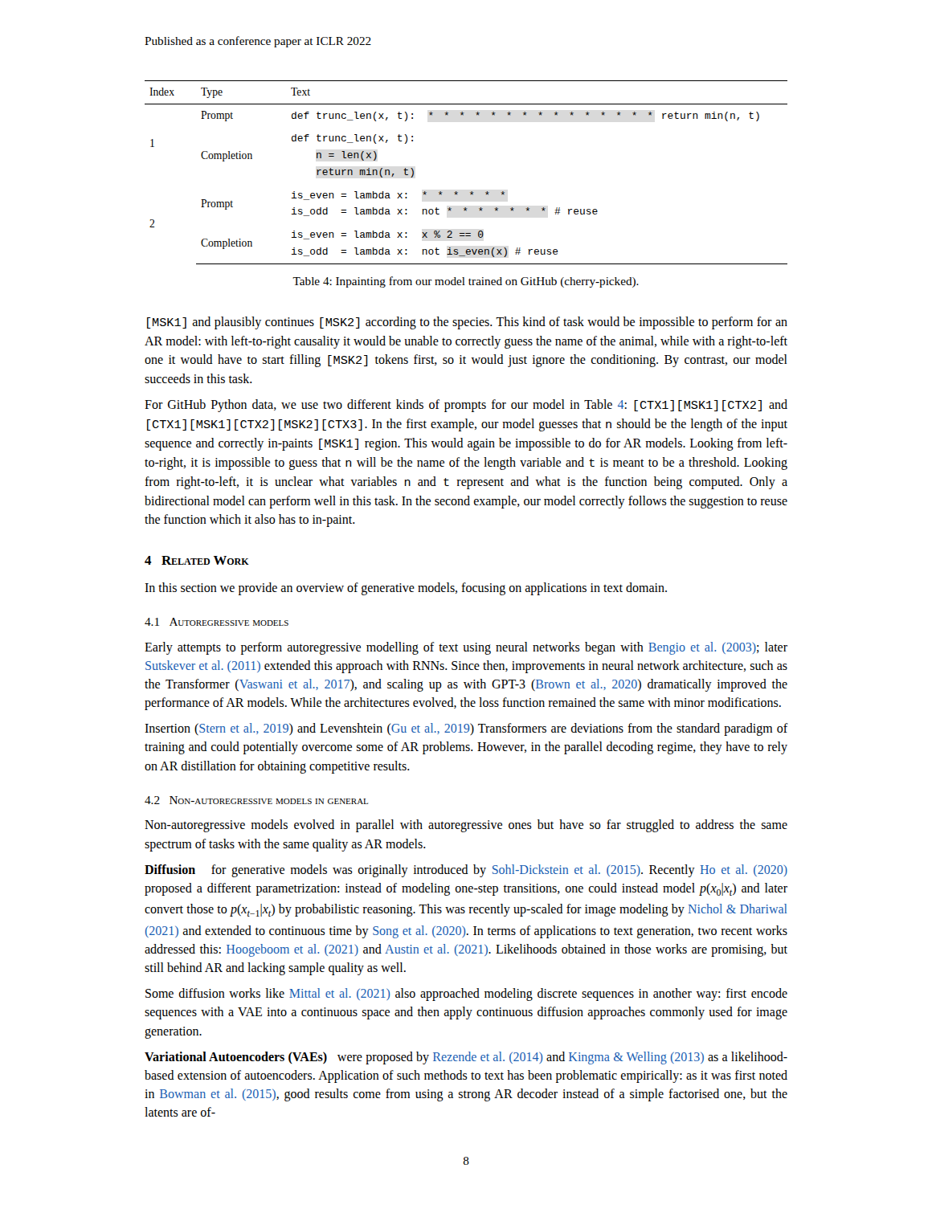Published as a conference paper at ICLR 2022
| Index | Type | Text |
| --- | --- | --- |
| 1 | Prompt | def trunc_len(x, t): * * * * * * * * * * * * * * * return min(n, t) |
| Completion | def trunc_len(x, t): n = len(x) return min(n, t) |
| 2 | Prompt | is_even = lambda x: * * * * * * is_odd = lambda x: not * * * * * * * # reuse |
| Completion | is_even = lambda x: x % 2 == 0 is_odd = lambda x: not is_even(x) # reuse |
Table 4: Inpainting from our model trained on GitHub (cherry-picked).
[MSK1] and plausibly continues [MSK2] according to the species. This kind of task would be impossible to perform for an AR model: with left-to-right causality it would be unable to correctly guess the name of the animal, while with a right-to-left one it would have to start filling [MSK2] tokens first, so it would just ignore the conditioning. By contrast, our model succeeds in this task.
For GitHub Python data, we use two different kinds of prompts for our model in Table 4: [CTX1][MSK1][CTX2] and [CTX1][MSK1][CTX2][MSK2][CTX3]. In the first example, our model guesses that n should be the length of the input sequence and correctly in-paints [MSK1] region. This would again be impossible to do for AR models. Looking from left-to-right, it is impossible to guess that n will be the name of the length variable and t is meant to be a threshold. Looking from right-to-left, it is unclear what variables n and t represent and what is the function being computed. Only a bidirectional model can perform well in this task. In the second example, our model correctly follows the suggestion to reuse the function which it also has to in-paint.
4 Related Work
In this section we provide an overview of generative models, focusing on applications in text domain.
4.1 Autoregressive models
Early attempts to perform autoregressive modelling of text using neural networks began with Bengio et al. (2003); later Sutskever et al. (2011) extended this approach with RNNs. Since then, improvements in neural network architecture, such as the Transformer (Vaswani et al., 2017), and scaling up as with GPT-3 (Brown et al., 2020) dramatically improved the performance of AR models. While the architectures evolved, the loss function remained the same with minor modifications.
Insertion (Stern et al., 2019) and Levenshtein (Gu et al., 2019) Transformers are deviations from the standard paradigm of training and could potentially overcome some of AR problems. However, in the parallel decoding regime, they have to rely on AR distillation for obtaining competitive results.
4.2 Non-autoregressive models in general
Non-autoregressive models evolved in parallel with autoregressive ones but have so far struggled to address the same spectrum of tasks with the same quality as AR models.
Diffusion for generative models was originally introduced by Sohl-Dickstein et al. (2015). Recently Ho et al. (2020) proposed a different parametrization: instead of modeling one-step transitions, one could instead model p(x0|xt) and later convert those to p(xt−1|xt) by probabilistic reasoning. This was recently up-scaled for image modeling by Nichol & Dhariwal (2021) and extended to continuous time by Song et al. (2020). In terms of applications to text generation, two recent works addressed this: Hoogeboom et al. (2021) and Austin et al. (2021). Likelihoods obtained in those works are promising, but still behind AR and lacking sample quality as well.
Some diffusion works like Mittal et al. (2021) also approached modeling discrete sequences in another way: first encode sequences with a VAE into a continuous space and then apply continuous diffusion approaches commonly used for image generation.
Variational Autoencoders (VAEs) were proposed by Rezende et al. (2014) and Kingma & Welling (2013) as a likelihood-based extension of autoencoders. Application of such methods to text has been problematic empirically: as it was first noted in Bowman et al. (2015), good results come from using a strong AR decoder instead of a simple factorised one, but the latents are of-
8